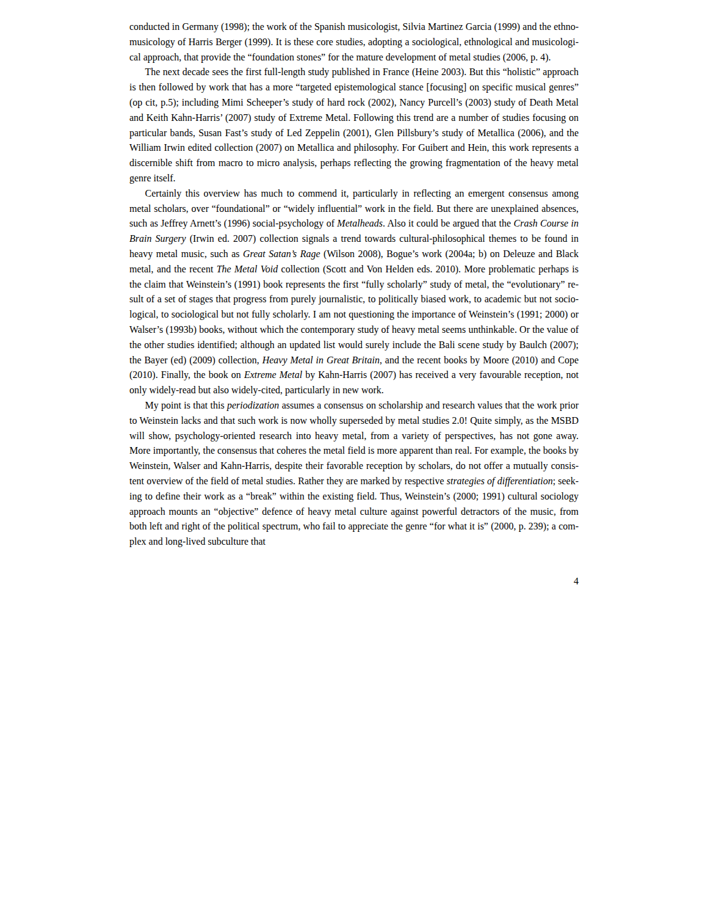conducted in Germany (1998); the work of the Spanish musicologist, Silvia Martinez Garcia (1999) and the ethnomusicology of Harris Berger (1999). It is these core studies, adopting a sociological, ethnological and musicological approach, that provide the “foundation stones” for the mature development of metal studies (2006, p. 4).
The next decade sees the first full-length study published in France (Heine 2003). But this “holistic” approach is then followed by work that has a more “targeted epistemological stance [focusing] on specific musical genres” (op cit, p.5); including Mimi Scheeper’s study of hard rock (2002), Nancy Purcell’s (2003) study of Death Metal and Keith Kahn-Harris’ (2007) study of Extreme Metal. Following this trend are a number of studies focusing on particular bands, Susan Fast’s study of Led Zeppelin (2001), Glen Pillsbury’s study of Metallica (2006), and the William Irwin edited collection (2007) on Metallica and philosophy. For Guibert and Hein, this work represents a discernible shift from macro to micro analysis, perhaps reflecting the growing fragmentation of the heavy metal genre itself.
Certainly this overview has much to commend it, particularly in reflecting an emergent consensus among metal scholars, over “foundational” or “widely influential” work in the field. But there are unexplained absences, such as Jeffrey Arnett’s (1996) social-psychology of Metalheads. Also it could be argued that the Crash Course in Brain Surgery (Irwin ed. 2007) collection signals a trend towards cultural-philosophical themes to be found in heavy metal music, such as Great Satan’s Rage (Wilson 2008), Bogue’s work (2004a; b) on Deleuze and Black metal, and the recent The Metal Void collection (Scott and Von Helden eds. 2010). More problematic perhaps is the claim that Weinstein’s (1991) book represents the first “fully scholarly” study of metal, the “evolutionary” result of a set of stages that progress from purely journalistic, to politically biased work, to academic but not sociological, to sociological but not fully scholarly. I am not questioning the importance of Weinstein’s (1991; 2000) or Walser’s (1993b) books, without which the contemporary study of heavy metal seems unthinkable. Or the value of the other studies identified; although an updated list would surely include the Bali scene study by Baulch (2007); the Bayer (ed) (2009) collection, Heavy Metal in Great Britain, and the recent books by Moore (2010) and Cope (2010). Finally, the book on Extreme Metal by Kahn-Harris (2007) has received a very favourable reception, not only widely-read but also widely-cited, particularly in new work.
My point is that this periodization assumes a consensus on scholarship and research values that the work prior to Weinstein lacks and that such work is now wholly superseded by metal studies 2.0! Quite simply, as the MSBD will show, psychology-oriented research into heavy metal, from a variety of perspectives, has not gone away. More importantly, the consensus that coheres the metal field is more apparent than real. For example, the books by Weinstein, Walser and Kahn-Harris, despite their favorable reception by scholars, do not offer a mutually consistent overview of the field of metal studies. Rather they are marked by respective strategies of differentiation; seeking to define their work as a “break” within the existing field. Thus, Weinstein’s (2000; 1991) cultural sociology approach mounts an “objective” defence of heavy metal culture against powerful detractors of the music, from both left and right of the political spectrum, who fail to appreciate the genre “for what it is” (2000, p. 239); a complex and long-lived subculture that
4